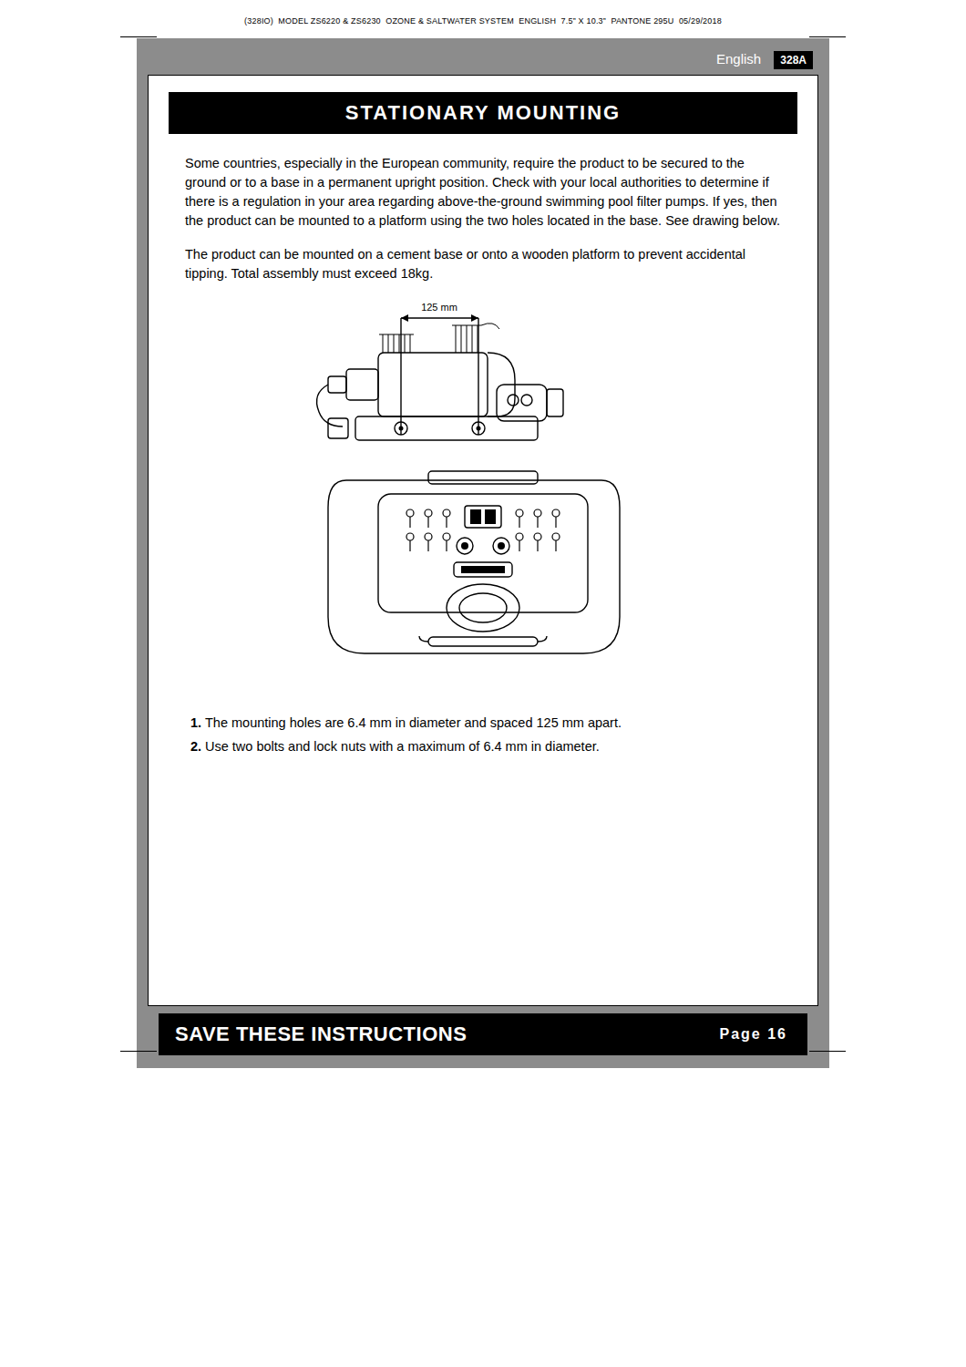(328IO) MODEL ZS6220 & ZS6230 OZONE & SALTWATER SYSTEM ENGLISH 7.5” X 10.3” PANTONE 295U 05/29/2018
English 328A
STATIONARY MOUNTING
Some countries, especially in the European community, require the product to be secured to the ground or to a base in a permanent upright position. Check with your local authorities to determine if there is a regulation in your area regarding above-the-ground swimming pool filter pumps. If yes, then the product can be mounted to a platform using the two holes located in the base. See drawing below.
The product can be mounted on a cement base or onto a wooden platform to prevent accidental tipping. Total assembly must exceed 18kg.
125 mm
The mounting holes are 6.4 mm in diameter and spaced 125 mm apart.
Use two bolts and lock nuts with a maximum of 6.4 mm in diameter.
SAVE THESE INSTRUCTIONS
Page 16